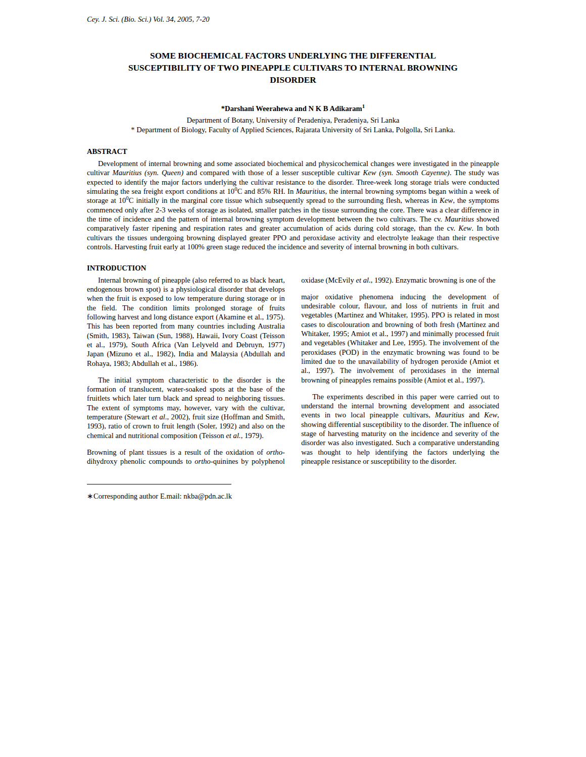Cey. J. Sci. (Bio. Sci.) Vol. 34, 2005, 7-20
Some Biochemical Factors Underlying the Differential Susceptibility of Two Pineapple Cultivars to Internal Browning Disorder
*Darshani Weerahewa and N K B Adikaram1
Department of Botany, University of Peradeniya, Peradeniya, Sri Lanka
* Department of Biology, Faculty of Applied Sciences, Rajarata University of Sri Lanka, Polgolla, Sri Lanka.
Abstract
Development of internal browning and some associated biochemical and physicochemical changes were investigated in the pineapple cultivar Mauritius (syn. Queen) and compared with those of a lesser susceptible cultivar Kew (syn. Smooth Cayenne). The study was expected to identify the major factors underlying the cultivar resistance to the disorder. Three-week long storage trials were conducted simulating the sea freight export conditions at 100C and 85% RH. In Mauritius, the internal browning symptoms began within a week of storage at 100C initially in the marginal core tissue which subsequently spread to the surrounding flesh, whereas in Kew, the symptoms commenced only after 2-3 weeks of storage as isolated, smaller patches in the tissue surrounding the core. There was a clear difference in the time of incidence and the pattern of internal browning symptom development between the two cultivars. The cv. Mauritius showed comparatively faster ripening and respiration rates and greater accumulation of acids during cold storage, than the cv. Kew. In both cultivars the tissues undergoing browning displayed greater PPO and peroxidase activity and electrolyte leakage than their respective controls. Harvesting fruit early at 100% green stage reduced the incidence and severity of internal browning in both cultivars.
Introduction
Internal browning of pineapple (also referred to as black heart, endogenous brown spot) is a physiological disorder that develops when the fruit is exposed to low temperature during storage or in the field. The condition limits prolonged storage of fruits following harvest and long distance export (Akamine et al., 1975). This has been reported from many countries including Australia (Smith, 1983), Taiwan (Sun, 1988), Hawaii, Ivory Coast (Teisson et al., 1979), South Africa (Van Lelyveld and Debruyn, 1977) Japan (Mizuno et al., 1982), India and Malaysia (Abdullah and Rohaya, 1983; Abdullah et al., 1986).
The initial symptom characteristic to the disorder is the formation of translucent, water-soaked spots at the base of the fruitlets which later turn black and spread to neighboring tissues. The extent of symptoms may, however, vary with the cultivar, temperature (Stewart et al., 2002), fruit size (Hoffman and Smith, 1993), ratio of crown to fruit length (Soler, 1992) and also on the chemical and nutritional composition (Teisson et al., 1979).
Browning of plant tissues is a result of the oxidation of ortho-dihydroxy phenolic compounds to ortho-quinines by polyphenol oxidase (McEvily et al., 1992). Enzymatic browning is one of the
major oxidative phenomena inducing the development of undesirable colour, flavour, and loss of nutrients in fruit and vegetables (Martinez and Whitaker, 1995). PPO is related in most cases to discolouration and browning of both fresh (Martinez and Whitaker, 1995; Amiot et al., 1997) and minimally processed fruit and vegetables (Whitaker and Lee, 1995). The involvement of the peroxidases (POD) in the enzymatic browning was found to be limited due to the unavailability of hydrogen peroxide (Amiot et al., 1997). The involvement of peroxidases in the internal browning of pineapples remains possible (Amiot et al., 1997).
The experiments described in this paper were carried out to understand the internal browning development and associated events in two local pineapple cultivars, Mauritius and Kew, showing differential susceptibility to the disorder. The influence of stage of harvesting maturity on the incidence and severity of the disorder was also investigated. Such a comparative understanding was thought to help identifying the factors underlying the pineapple resistance or susceptibility to the disorder.
∗Corresponding author E.mail: nkba@pdn.ac.lk